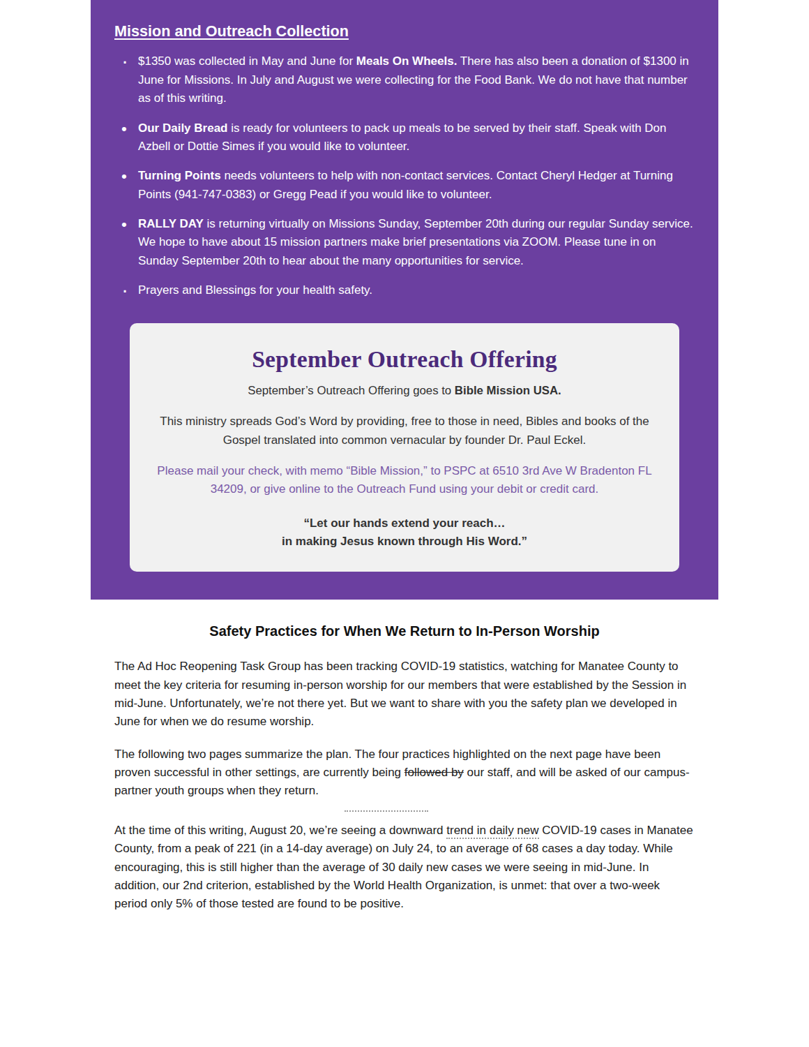Mission and Outreach Collection
$1350 was collected in May and June for Meals On Wheels. There has also been a donation of $1300 in June for Missions. In July and August we were collecting for the Food Bank. We do not have that number as of this writing.
Our Daily Bread is ready for volunteers to pack up meals to be served by their staff. Speak with Don Azbell or Dottie Simes if you would like to volunteer.
Turning Points needs volunteers to help with non-contact services. Contact Cheryl Hedger at Turning Points (941-747-0383) or Gregg Pead if you would like to volunteer.
RALLY DAY is returning virtually on Missions Sunday, September 20th during our regular Sunday service. We hope to have about 15 mission partners make brief presentations via ZOOM. Please tune in on Sunday September 20th to hear about the many opportunities for service.
Prayers and Blessings for your health safety.
September Outreach Offering
September’s Outreach Offering goes to Bible Mission USA.
This ministry spreads God’s Word by providing, free to those in need, Bibles and books of the Gospel translated into common vernacular by founder Dr. Paul Eckel.
Please mail your check, with memo “Bible Mission,” to PSPC at 6510 3rd Ave W Bradenton FL 34209, or give online to the Outreach Fund using your debit or credit card.
“Let our hands extend your reach…
in making Jesus known through His Word.”
Safety Practices for When We Return to In-Person Worship
The Ad Hoc Reopening Task Group has been tracking COVID-19 statistics, watching for Manatee County to meet the key criteria for resuming in-person worship for our members that were established by the Session in mid-June. Unfortunately, we’re not there yet. But we want to share with you the safety plan we developed in June for when we do resume worship.
The following two pages summarize the plan. The four practices highlighted on the next page have been proven successful in other settings, are currently being followed by our staff, and will be asked of our campus-partner youth groups when they return.
At the time of this writing, August 20, we’re seeing a downward trend in daily new COVID-19 cases in Manatee County, from a peak of 221 (in a 14-day average) on July 24, to an average of 68 cases a day today. While encouraging, this is still higher than the average of 30 daily new cases we were seeing in mid-June. In addition, our 2nd criterion, established by the World Health Organization, is unmet: that over a two-week period only 5% of those tested are found to be positive.